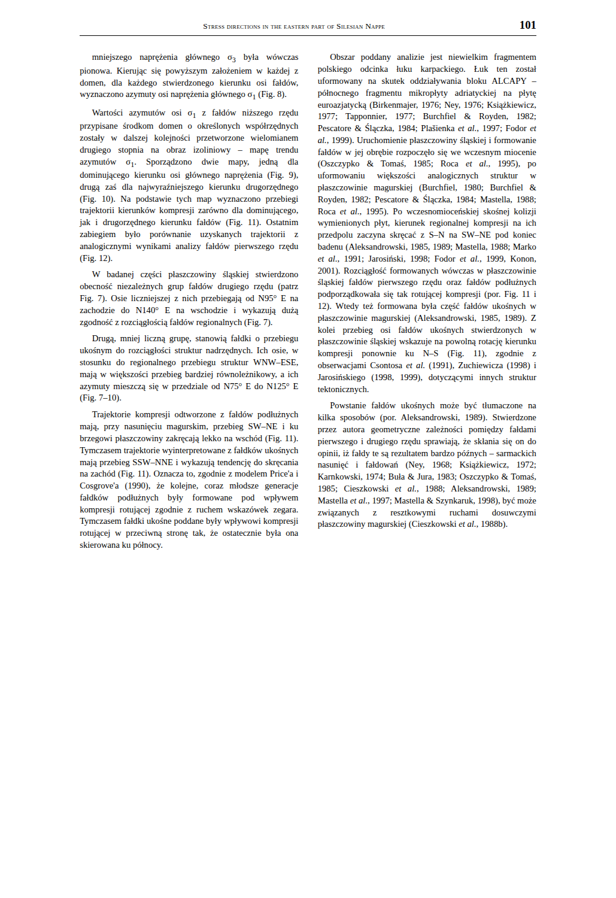Stress directions in the eastern part of Silesian Nappe 101
mniejszego naprężenia głównego σ3 była wówczas pionowa. Kierując się powyższym założeniem w każdej z domen, dla każdego stwierdzonego kierunku osi fałdów, wyznaczono azymuty osi naprężenia głównego σ1 (Fig. 8).
Wartości azymutów osi σ1 z fałdów niższego rzędu przypisane środkom domen o określonych współrzędnych zostały w dalszej kolejności przetworzone wielomianem drugiego stopnia na obraz izoliniowy – mapę trendu azymutów σ1. Sporządzono dwie mapy, jedną dla dominującego kierunku osi głównego naprężenia (Fig. 9), drugą zaś dla najwyraźniejszego kierunku drugorzędnego (Fig. 10). Na podstawie tych map wyznaczono przebiegi trajektorii kierunków kompresji zarówno dla dominującego, jak i drugorzędnego kierunku fałdów (Fig. 11). Ostatnim zabiegiem było porównanie uzyskanych trajektorii z analogicznymi wynikami analizy fałdów pierwszego rzędu (Fig. 12).
W badanej części płaszczowiny śląskiej stwierdzono obecność niezależnych grup fałdów drugiego rzędu (patrz Fig. 7). Osie liczniejszej z nich przebiegają od N95° E na zachodzie do N140° E na wschodzie i wykazują dużą zgodność z rozciągłością fałdów regionalnych (Fig. 7).
Drugą, mniej liczną grupę, stanowią fałdki o przebiegu ukośnym do rozciągłości struktur nadrzędnych. Ich osie, w stosunku do regionalnego przebiegu struktur WNW–ESE, mają w większości przebieg bardziej równoleżnikowy, a ich azymuty mieszczą się w przedziale od N75° E do N125° E (Fig. 7–10).
Trajektorie kompresji odtworzone z fałdów podłużnych mają, przy nasunięciu magurskim, przebieg SW–NE i ku brzegowi płaszczowiny zakręcają lekko na wschód (Fig. 11). Tymczasem trajektorie wyinterpretowane z fałdków ukośnych mają przebieg SSW–NNE i wykazują tendencję do skręcania na zachód (Fig. 11). Oznacza to, zgodnie z modelem Price'a i Cosgrove'a (1990), że kolejne, coraz młodsze generacje fałdków podłużnych były formowane pod wpływem kompresji rotującej zgodnie z ruchem wskazówek zegara. Tymczasem fałdki ukośne poddane były wpływowi kompresji rotującej w przeciwną stronę tak, że ostatecznie była ona skierowana ku północy.
Obszar poddany analizie jest niewielkim fragmentem polskiego odcinka łuku karpackiego. Łuk ten został uformowany na skutek oddziaływania bloku ALCAPY – północnego fragmentu mikropłyty adriatyckiej na płytę euroazjatycką (Birkenmajer, 1976; Ney, 1976; Książkiewicz, 1977; Tapponnier, 1977; Burchfiel & Royden, 1982; Pescatore & Ślączka, 1984; Plašienka et al., 1997; Fodor et al., 1999). Uruchomienie płaszczowiny śląskiej i formowanie fałdów w jej obrębie rozpoczęło się we wczesnym miocenie (Oszczypko & Tomaś, 1985; Roca et al., 1995), po uformowaniu większości analogicznych struktur w płaszczowinie magurskiej (Burchfiel, 1980; Burchfiel & Royden, 1982; Pescatore & Ślączka, 1984; Mastella, 1988; Roca et al., 1995). Po wczesnomioceńskiej skośnej kolizji wymienionych płyt, kierunek regionalnej kompresji na ich przedpolu zaczyna skręcać z S–N na SW–NE pod koniec badenu (Aleksandrowski, 1985, 1989; Mastella, 1988; Marko et al., 1991; Jarosiński, 1998; Fodor et al., 1999, Konon, 2001). Rozciągłość formowanych wówczas w płaszczowinie śląskiej fałdów pierwszego rzędu oraz fałdów podłużnych podporządkowała się tak rotującej kompresji (por. Fig. 11 i 12). Wtedy też formowana była część fałdów ukośnych w płaszczowinie magurskiej (Aleksandrowski, 1985, 1989). Z kolei przebieg osi fałdów ukośnych stwierdzonych w płaszczowinie śląskiej wskazuje na powolną rotację kierunku kompresji ponownie ku N–S (Fig. 11), zgodnie z obserwacjami Csontosa et al. (1991), Zuchiewicza (1998) i Jarosińskiego (1998, 1999), dotyczącymi innych struktur tektonicznych.
Powstanie fałdów ukośnych może być tłumaczone na kilka sposobów (por. Aleksandrowski, 1989). Stwierdzone przez autora geometryczne zależności pomiędzy fałdami pierwszego i drugiego rzędu sprawiają, że skłania się on do opinii, iż fałdy te są rezultatem bardzo późnych – sarmackich nasunięć i fałdowań (Ney, 1968; Książkiewicz, 1972; Karnkowski, 1974; Buła & Jura, 1983; Oszczypko & Tomaś, 1985; Cieszkowski et al., 1988; Aleksandrowski, 1989; Mastella et al., 1997; Mastella & Szynkaruk, 1998), być może związanych z resztkowymi ruchami dosuwczymi płaszczowiny magurskiej (Cieszkowski et al., 1988b).